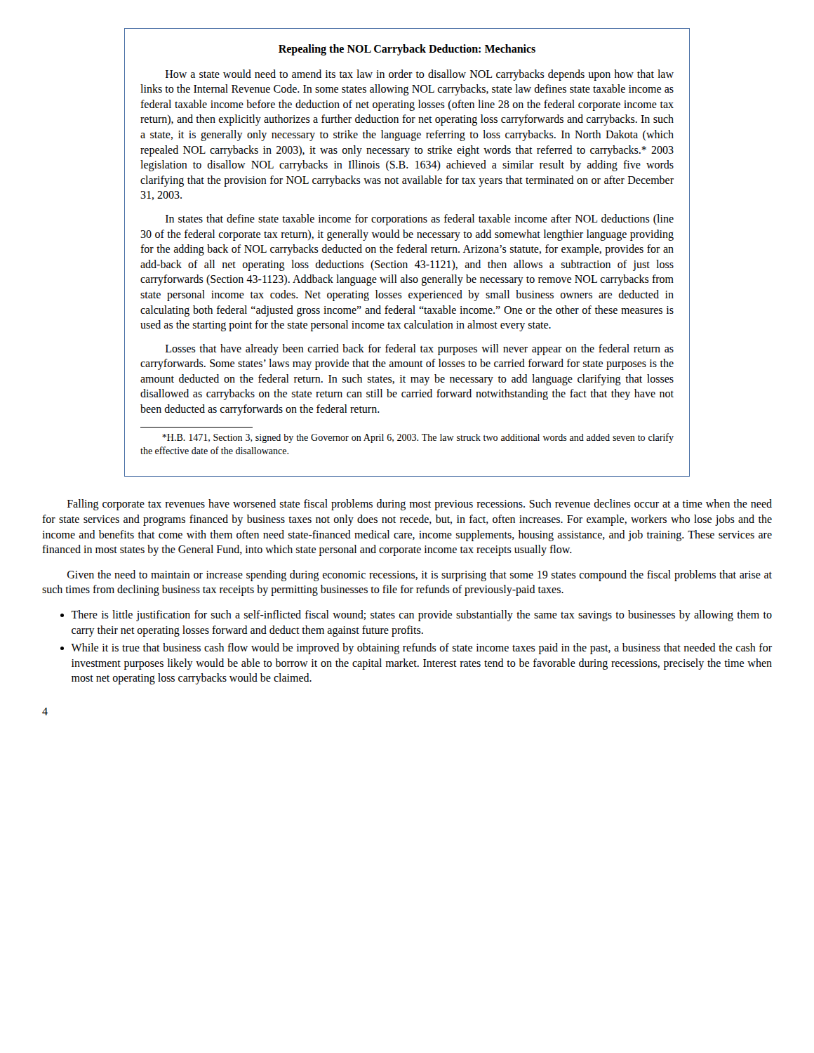Repealing the NOL Carryback Deduction: Mechanics
How a state would need to amend its tax law in order to disallow NOL carrybacks depends upon how that law links to the Internal Revenue Code. In some states allowing NOL carrybacks, state law defines state taxable income as federal taxable income before the deduction of net operating losses (often line 28 on the federal corporate income tax return), and then explicitly authorizes a further deduction for net operating loss carryforwards and carrybacks. In such a state, it is generally only necessary to strike the language referring to loss carrybacks. In North Dakota (which repealed NOL carrybacks in 2003), it was only necessary to strike eight words that referred to carrybacks.* 2003 legislation to disallow NOL carrybacks in Illinois (S.B. 1634) achieved a similar result by adding five words clarifying that the provision for NOL carrybacks was not available for tax years that terminated on or after December 31, 2003.
In states that define state taxable income for corporations as federal taxable income after NOL deductions (line 30 of the federal corporate tax return), it generally would be necessary to add somewhat lengthier language providing for the adding back of NOL carrybacks deducted on the federal return. Arizona’s statute, for example, provides for an add-back of all net operating loss deductions (Section 43-1121), and then allows a subtraction of just loss carryforwards (Section 43-1123). Addback language will also generally be necessary to remove NOL carrybacks from state personal income tax codes. Net operating losses experienced by small business owners are deducted in calculating both federal “adjusted gross income” and federal “taxable income.” One or the other of these measures is used as the starting point for the state personal income tax calculation in almost every state.
Losses that have already been carried back for federal tax purposes will never appear on the federal return as carryforwards. Some states’ laws may provide that the amount of losses to be carried forward for state purposes is the amount deducted on the federal return. In such states, it may be necessary to add language clarifying that losses disallowed as carrybacks on the state return can still be carried forward notwithstanding the fact that they have not been deducted as carryforwards on the federal return.
*H.B. 1471, Section 3, signed by the Governor on April 6, 2003. The law struck two additional words and added seven to clarify the effective date of the disallowance.
Falling corporate tax revenues have worsened state fiscal problems during most previous recessions. Such revenue declines occur at a time when the need for state services and programs financed by business taxes not only does not recede, but, in fact, often increases. For example, workers who lose jobs and the income and benefits that come with them often need state-financed medical care, income supplements, housing assistance, and job training. These services are financed in most states by the General Fund, into which state personal and corporate income tax receipts usually flow.
Given the need to maintain or increase spending during economic recessions, it is surprising that some 19 states compound the fiscal problems that arise at such times from declining business tax receipts by permitting businesses to file for refunds of previously-paid taxes.
There is little justification for such a self-inflicted fiscal wound; states can provide substantially the same tax savings to businesses by allowing them to carry their net operating losses forward and deduct them against future profits.
While it is true that business cash flow would be improved by obtaining refunds of state income taxes paid in the past, a business that needed the cash for investment purposes likely would be able to borrow it on the capital market. Interest rates tend to be favorable during recessions, precisely the time when most net operating loss carrybacks would be claimed.
4